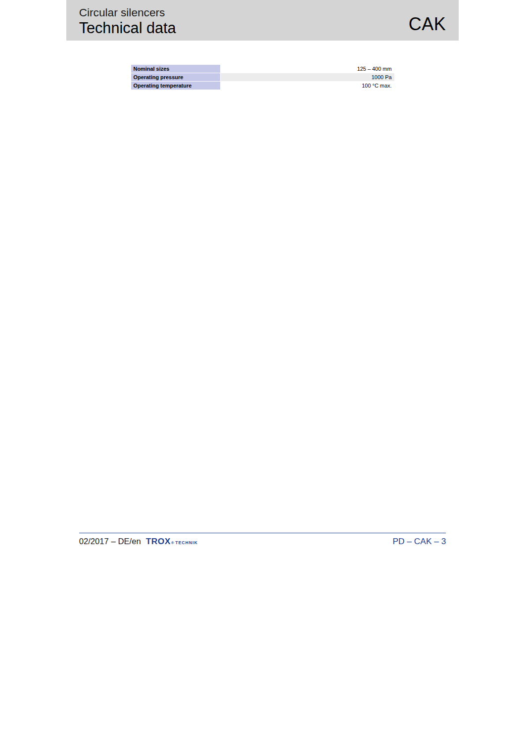Circular silencers
Technical data
CAK
| Nominal sizes | 125 – 400 mm |
| Operating pressure | 1000 Pa |
| Operating temperature | 100 °C max. |
02/2017 – DE/en TROX®TECHNIK
PD – CAK – 3